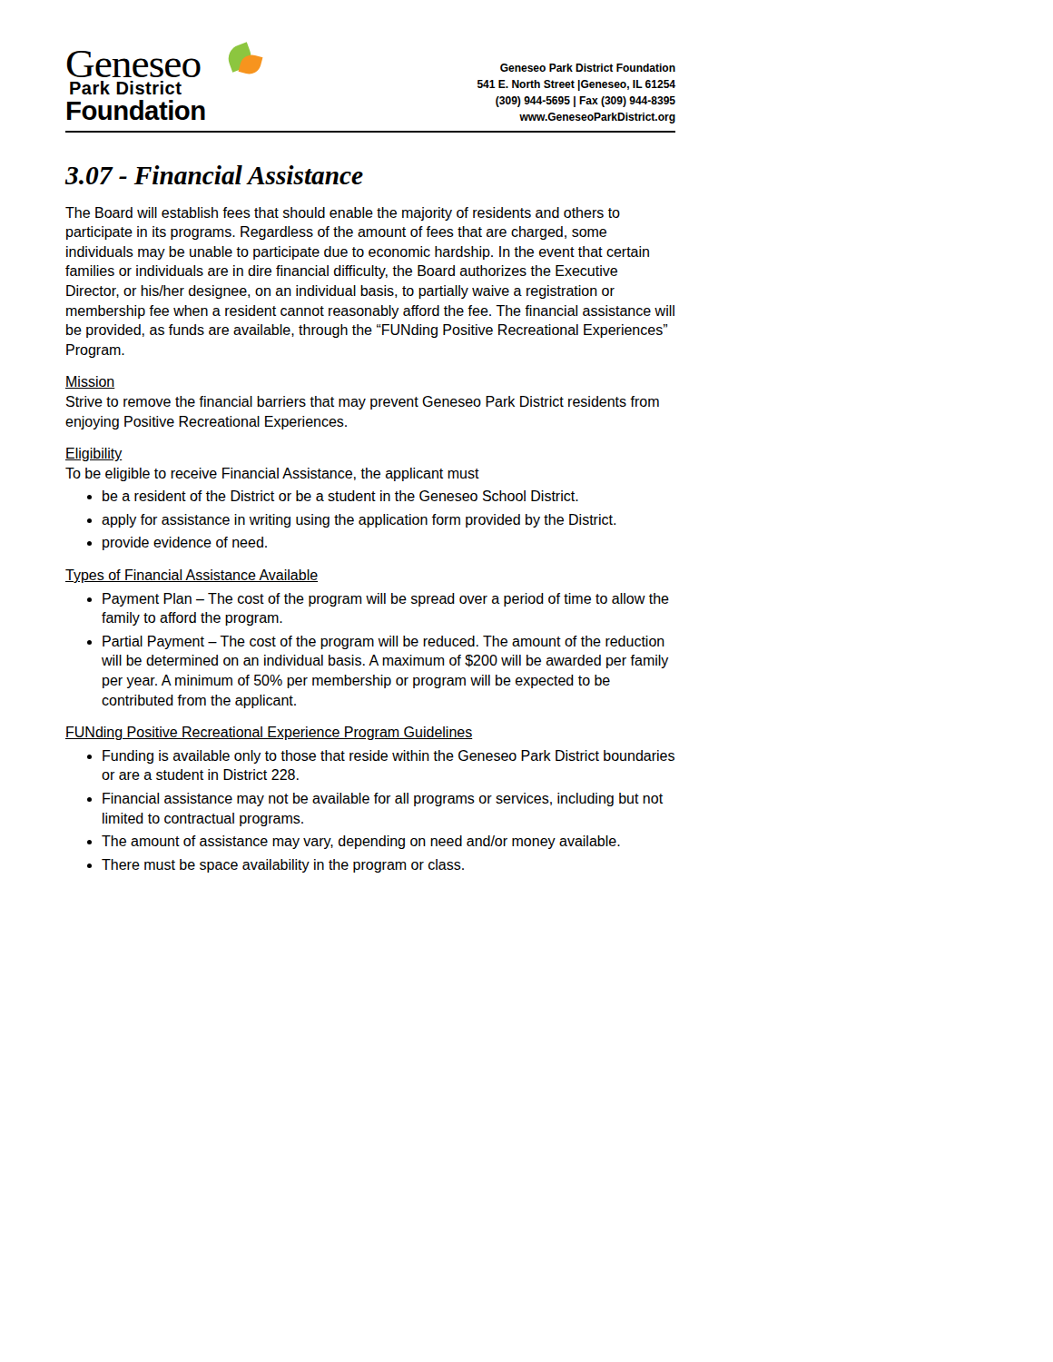Geneseo Park District Foundation
Geneseo Park District Foundation
541 E. North Street |Geneseo, IL 61254
(309) 944-5695 | Fax (309) 944-8395
www.GeneseoParkDistrict.org
3.07 - Financial Assistance
The Board will establish fees that should enable the majority of residents and others to participate in its programs. Regardless of the amount of fees that are charged, some individuals may be unable to participate due to economic hardship. In the event that certain families or individuals are in dire financial difficulty, the Board authorizes the Executive Director, or his/her designee, on an individual basis, to partially waive a registration or membership fee when a resident cannot reasonably afford the fee. The financial assistance will be provided, as funds are available, through the “FUNding Positive Recreational Experiences” Program.
Mission
Strive to remove the financial barriers that may prevent Geneseo Park District residents from enjoying Positive Recreational Experiences.
Eligibility
To be eligible to receive Financial Assistance, the applicant must
be a resident of the District or be a student in the Geneseo School District.
apply for assistance in writing using the application form provided by the District.
provide evidence of need.
Types of Financial Assistance Available
Payment Plan – The cost of the program will be spread over a period of time to allow the family to afford the program.
Partial Payment – The cost of the program will be reduced. The amount of the reduction will be determined on an individual basis. A maximum of $200 will be awarded per family per year. A minimum of 50% per membership or program will be expected to be contributed from the applicant.
FUNding Positive Recreational Experience Program Guidelines
Funding is available only to those that reside within the Geneseo Park District boundaries or are a student in District 228.
Financial assistance may not be available for all programs or services, including but not limited to contractual programs.
The amount of assistance may vary, depending on need and/or money available.
There must be space availability in the program or class.